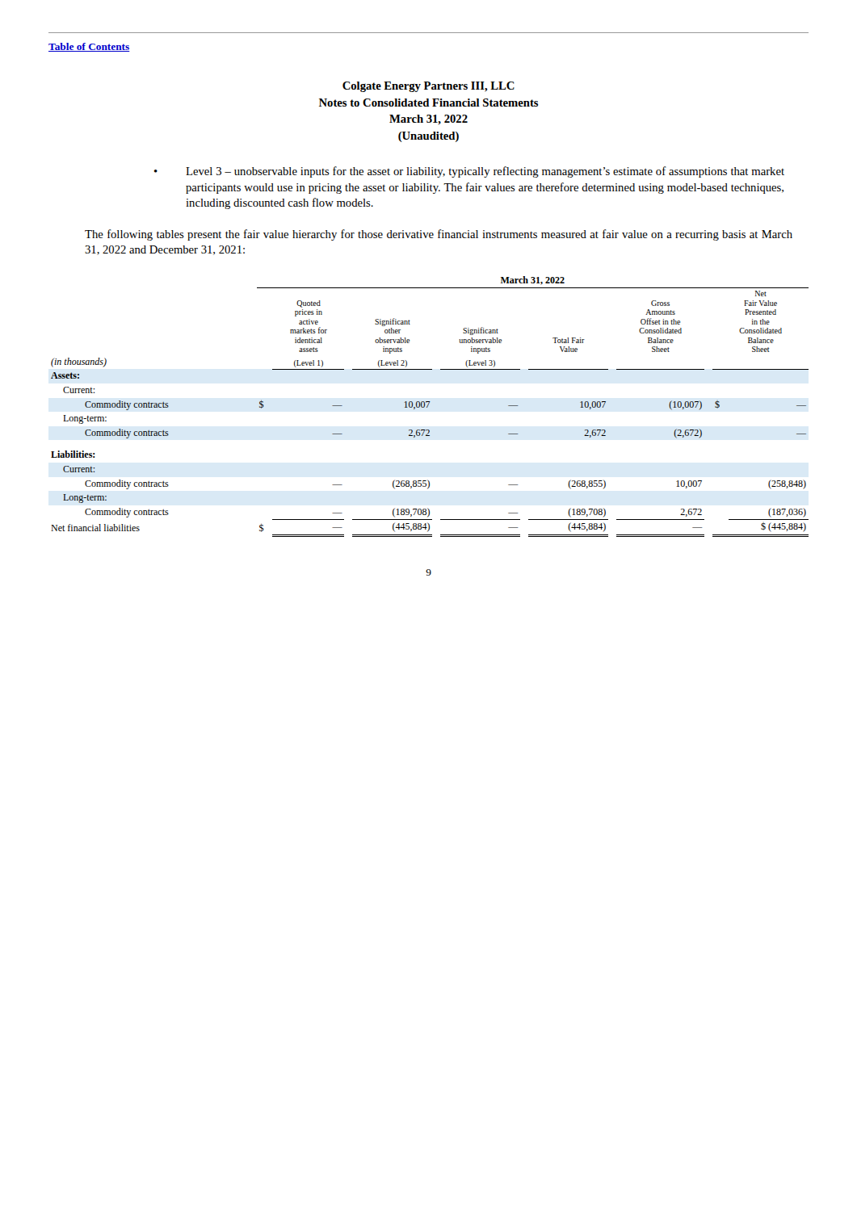Table of Contents
Colgate Energy Partners III, LLC
Notes to Consolidated Financial Statements
March 31, 2022
(Unaudited)
•
Level 3 – unobservable inputs for the asset or liability, typically reflecting management’s estimate of assumptions that market participants would use in pricing the asset or liability. The fair values are therefore determined using model-based techniques, including discounted cash flow models.
The following tables present the fair value hierarchy for those derivative financial instruments measured at fair value on a recurring basis at March 31, 2022 and December 31, 2021:
| | March 31, 2022 |
| | | Quoted prices in active markets for identical assets | | Significant other observable inputs | | Significant unobservable inputs | | Total Fair Value | | Gross Amounts Offset in the Consolidated Balance Sheet | | Net Fair Value Presented in the Consolidated Balance Sheet |
| (in thousands) | | (Level 1) | | (Level 2) | | (Level 3) | | | | | | |
| Assets: | | | | | | | | | | | | | |
| Current: | | | | | | | | | | | | | |
| Commodity contracts | $ | — | | 10,007 | | — | | 10,007 | | (10,007) | | $ | — |
| Long-term: | | | | | | | | | | | | | |
| Commodity contracts | | — | | 2,672 | | — | | 2,672 | | (2,672) | | | — |
| Liabilities: | | | | | | | | | | | | | |
| Current: | | | | | | | | | | | | | |
| Commodity contracts | | — | | (268,855) | | — | | (268,855) | | 10,007 | | | (258,848) |
| Long-term: | | | | | | | | | | | | | |
| Commodity contracts | | — | | (189,708) | | — | | (189,708) | | 2,672 | | | (187,036) |
| Net financial liabilities | $ | — | | (445,884) | | — | | (445,884) | | — | | $ (445,884) |
9